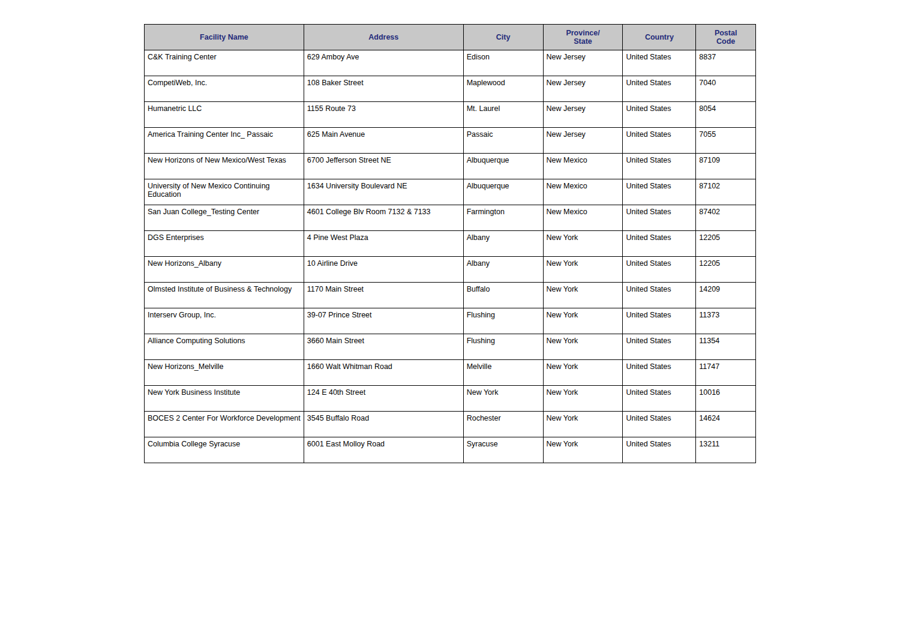| Facility Name | Address | City | Province/ State | Country | Postal Code |
| --- | --- | --- | --- | --- | --- |
| C&K Training Center | 629 Amboy Ave | Edison | New Jersey | United States | 8837 |
| CompetiWeb, Inc. | 108 Baker Street | Maplewood | New Jersey | United States | 7040 |
| Humanetric LLC | 1155 Route 73 | Mt. Laurel | New Jersey | United States | 8054 |
| America Training Center Inc_ Passaic | 625 Main Avenue | Passaic | New Jersey | United States | 7055 |
| New Horizons of New Mexico/West Texas | 6700 Jefferson Street NE | Albuquerque | New Mexico | United States | 87109 |
| University of New Mexico Continuing Education | 1634 University Boulevard NE | Albuquerque | New Mexico | United States | 87102 |
| San Juan College_Testing Center | 4601 College Blv Room 7132 & 7133 | Farmington | New Mexico | United States | 87402 |
| DGS Enterprises | 4 Pine West Plaza | Albany | New York | United States | 12205 |
| New Horizons_Albany | 10 Airline Drive | Albany | New York | United States | 12205 |
| Olmsted Institute of Business & Technology | 1170 Main Street | Buffalo | New York | United States | 14209 |
| Interserv Group, Inc. | 39-07 Prince Street | Flushing | New York | United States | 11373 |
| Alliance Computing Solutions | 3660 Main Street | Flushing | New York | United States | 11354 |
| New Horizons_Melville | 1660 Walt Whitman Road | Melville | New York | United States | 11747 |
| New York Business Institute | 124 E 40th Street | New York | New York | United States | 10016 |
| BOCES 2 Center For Workforce Development | 3545 Buffalo Road | Rochester | New York | United States | 14624 |
| Columbia College Syracuse | 6001 East Molloy Road | Syracuse | New York | United States | 13211 |